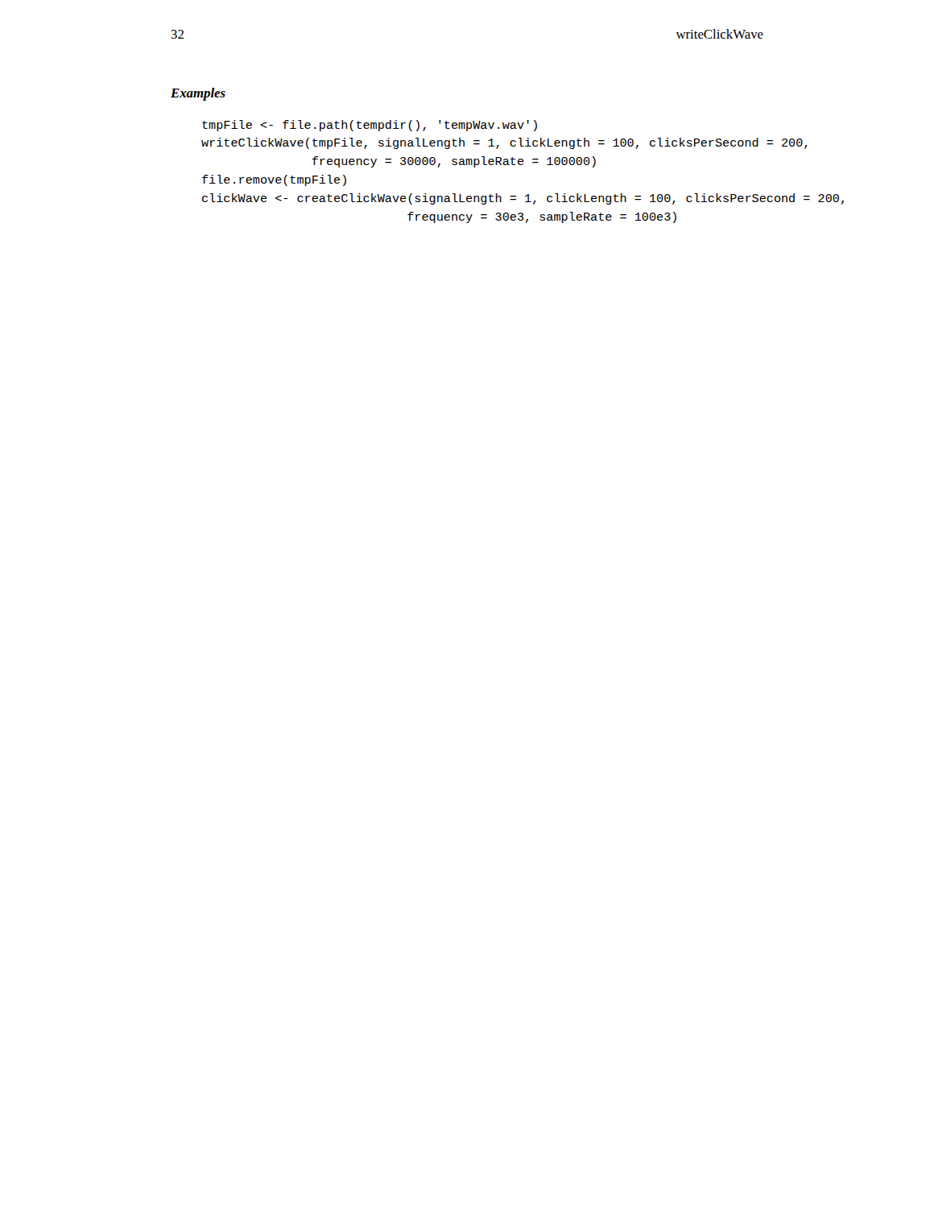32 writeClickWave
Examples
tmpFile <- file.path(tempdir(), 'tempWav.wav')
writeClickWave(tmpFile, signalLength = 1, clickLength = 100, clicksPerSecond = 200,
               frequency = 30000, sampleRate = 100000)
file.remove(tmpFile)
clickWave <- createClickWave(signalLength = 1, clickLength = 100, clicksPerSecond = 200,
                            frequency = 30e3, sampleRate = 100e3)